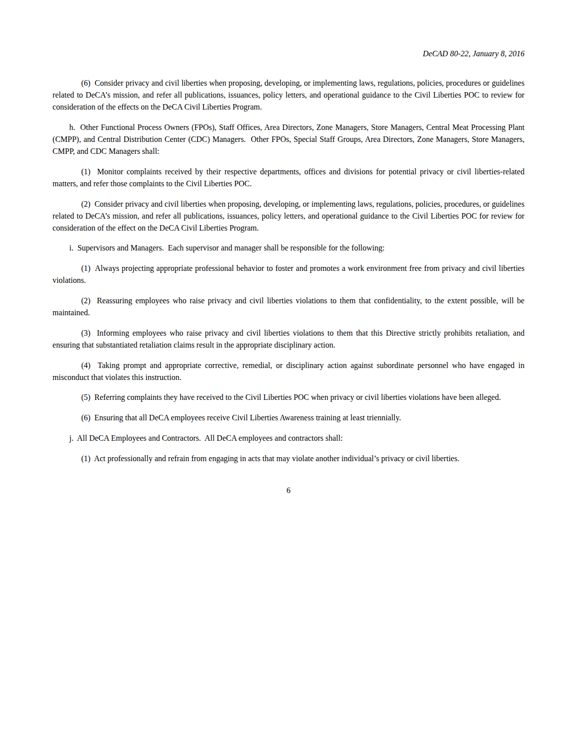DeCAD 80-22, January 8, 2016
(6) Consider privacy and civil liberties when proposing, developing, or implementing laws, regulations, policies, procedures or guidelines related to DeCA’s mission, and refer all publications, issuances, policy letters, and operational guidance to the Civil Liberties POC to review for consideration of the effects on the DeCA Civil Liberties Program.
h. Other Functional Process Owners (FPOs), Staff Offices, Area Directors, Zone Managers, Store Managers, Central Meat Processing Plant (CMPP), and Central Distribution Center (CDC) Managers. Other FPOs, Special Staff Groups, Area Directors, Zone Managers, Store Managers, CMPP, and CDC Managers shall:
(1) Monitor complaints received by their respective departments, offices and divisions for potential privacy or civil liberties-related matters, and refer those complaints to the Civil Liberties POC.
(2) Consider privacy and civil liberties when proposing, developing, or implementing laws, regulations, policies, procedures, or guidelines related to DeCA’s mission, and refer all publications, issuances, policy letters, and operational guidance to the Civil Liberties POC for review for consideration of the effect on the DeCA Civil Liberties Program.
i. Supervisors and Managers. Each supervisor and manager shall be responsible for the following:
(1) Always projecting appropriate professional behavior to foster and promotes a work environment free from privacy and civil liberties violations.
(2) Reassuring employees who raise privacy and civil liberties violations to them that confidentiality, to the extent possible, will be maintained.
(3) Informing employees who raise privacy and civil liberties violations to them that this Directive strictly prohibits retaliation, and ensuring that substantiated retaliation claims result in the appropriate disciplinary action.
(4) Taking prompt and appropriate corrective, remedial, or disciplinary action against subordinate personnel who have engaged in misconduct that violates this instruction.
(5) Referring complaints they have received to the Civil Liberties POC when privacy or civil liberties violations have been alleged.
(6) Ensuring that all DeCA employees receive Civil Liberties Awareness training at least triennially.
j. All DeCA Employees and Contractors. All DeCA employees and contractors shall:
(1) Act professionally and refrain from engaging in acts that may violate another individual’s privacy or civil liberties.
6